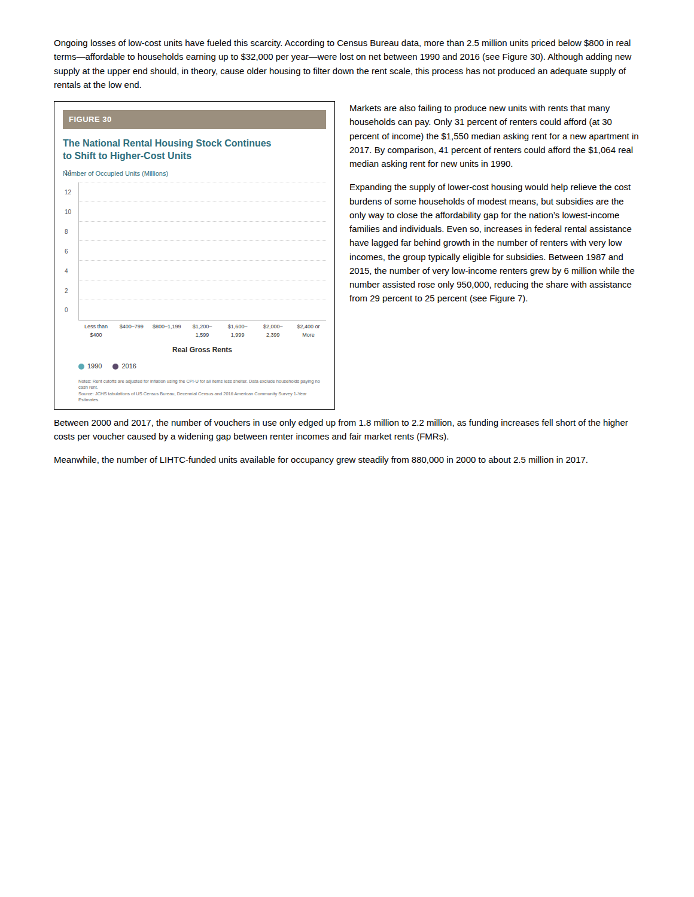Ongoing losses of low-cost units have fueled this scarcity. According to Census Bureau data, more than 2.5 million units priced below $800 in real terms—affordable to households earning up to $32,000 per year—were lost on net between 1990 and 2016 (see Figure 30). Although adding new supply at the upper end should, in theory, cause older housing to filter down the rent scale, this process has not produced an adequate supply of rentals at the low end.
FIGURE 30
The National Rental Housing Stock Continues
to Shift to Higher-Cost Units
Number of Occupied Units (Millions)
14
12
10
8
6
4
2
0
Less than $400 $400–799 $800–1,199 $1,200–1,599 $1,600–1,999 $2,000–2,399 $2,400 or More
Real Gross Rents
1990 2016
Notes: Rent cutoffs are adjusted for inflation using the CPI-U for all items less shelter. Data exclude households paying no cash rent.
Source: JCHS tabulations of US Census Bureau, Decennial Census and 2016 American Community Survey 1-Year Estimates.
Markets are also failing to produce new units with rents that many households can pay. Only 31 percent of renters could afford (at 30 percent of income) the $1,550 median asking rent for a new apartment in 2017. By comparison, 41 percent of renters could afford the $1,064 real median asking rent for new units in 1990.
Expanding the supply of lower-cost housing would help relieve the cost burdens of some households of modest means, but subsidies are the only way to close the affordability gap for the nation’s lowest-income families and individuals. Even so, increases in federal rental assistance have lagged far behind growth in the number of renters with very low incomes, the group typically eligible for subsidies. Between 1987 and 2015, the number of very low-income renters grew by 6 million while the number assisted rose only 950,000, reducing the share with assistance from 29 percent to 25 percent (see Figure 7).
Between 2000 and 2017, the number of vouchers in use only edged up from 1.8 million to 2.2 million, as funding increases fell short of the higher costs per voucher caused by a widening gap between renter incomes and fair market rents (FMRs).
Meanwhile, the number of LIHTC-funded units available for occupancy grew steadily from 880,000 in 2000 to about 2.5 million in 2017.